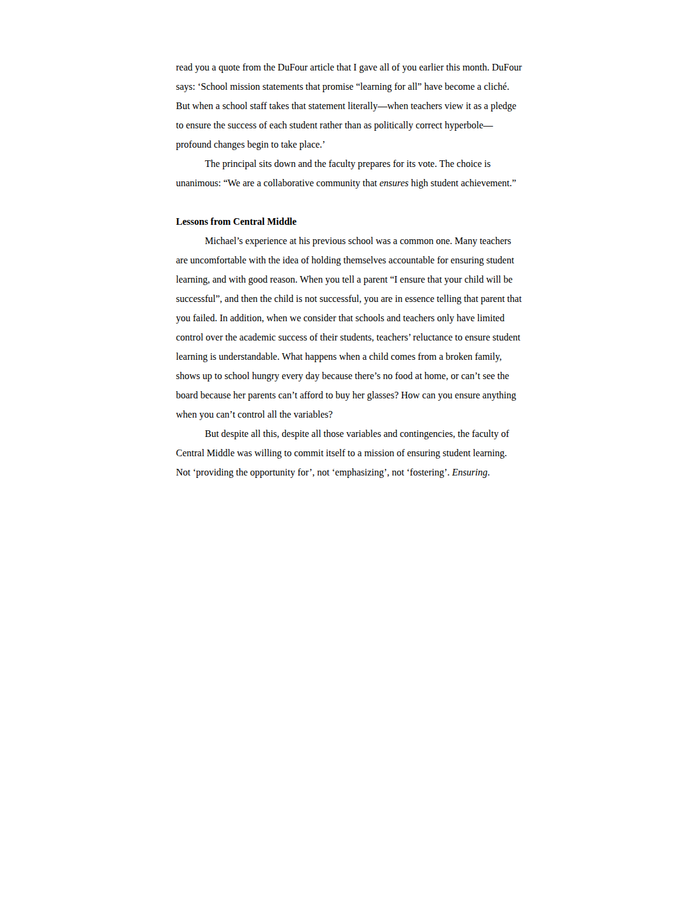read you a quote from the DuFour article that I gave all of you earlier this month. DuFour says: ‘School mission statements that promise “learning for all” have become a cliché. But when a school staff takes that statement literally—when teachers view it as a pledge to ensure the success of each student rather than as politically correct hyperbole—profound changes begin to take place.’
The principal sits down and the faculty prepares for its vote. The choice is unanimous: “We are a collaborative community that ensures high student achievement.”
Lessons from Central Middle
Michael’s experience at his previous school was a common one. Many teachers are uncomfortable with the idea of holding themselves accountable for ensuring student learning, and with good reason. When you tell a parent “I ensure that your child will be successful”, and then the child is not successful, you are in essence telling that parent that you failed. In addition, when we consider that schools and teachers only have limited control over the academic success of their students, teachers’ reluctance to ensure student learning is understandable. What happens when a child comes from a broken family, shows up to school hungry every day because there’s no food at home, or can’t see the board because her parents can’t afford to buy her glasses? How can you ensure anything when you can’t control all the variables?
But despite all this, despite all those variables and contingencies, the faculty of Central Middle was willing to commit itself to a mission of ensuring student learning. Not ‘providing the opportunity for’, not ‘emphasizing’, not ‘fostering’. Ensuring.